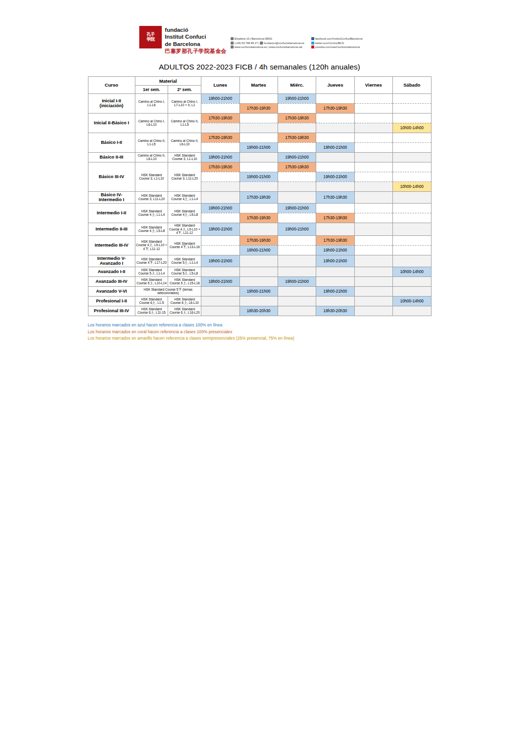孔子
学院
fundació
Institut Confuci
de Barcelona
巴塞罗那孔子学院基金会
Elisabets 10 | Barcelona 08001 (+34) 93 768 89 27 | fundacion@confuciobarcelona.es www.confuciobarcelona.es | www.confuciobarcelona.cat
facebook.com/InstitutConfuciBarcelona twitter.com/ConfuciBCN youtube.com/user/confuciobarcelona
ADULTOS 2022-2023 FICB / 4h semanales (120h anuales)
| Curso | Material | Lunes | Martes | Miérc. | Jueves | Viernes | Sábado |
| --- | --- | --- | --- | --- | --- | --- | --- |
| 1er sem. | 2º sem. |
| Inicial I-II (iniciación) | Camino al Chino I, L1-L6 | Camino al Chino I, L7-L10 + II, L1 | 19h00-21h00 | | 19h00-21h00 | | | |
| | 17h30-19h30 | | 17h30-19h30 | | |
| Inicial II-Básico I | Camino al Chino I, L6-L10 | Camino al Chino II, L1-L5 | 17h30-19h30 | | 17h30-19h30 | | | |
| | | | | | 10h00-14h00 |
| Básico I-II | Camino al Chino II, L1-L5 | Camino al Chino II, L6-L10 | 17h30-19h30 | | 17h30-19h30 | | | |
| | 19h00-21h00 | | 19h00-21h00 | | |
| Básico II-III | Camino al Chino II, L6-L10 | HSK Standard Course 3, L1-L10 | 19h00-21h00 | | 19h00-21h00 | | | |
| Básico III-IV | HSK Standard Course 3, L1-L10 | HSK Standard Course 3, L11-L20 | 17h30-19h30 | | 17h30-19h30 | | | |
| | 19h00-21h00 | | 19h00-21h00 | | |
| | | | | | 10h00-14h00 |
| Básico IV- Intermedio I | HSK Standard Course 3, L11-L20 | HSK Standard Course 4上, L1-L4 | | 17h30-19h30 | | 17h30-19h30 | | |
| Intermedio I-II | HSK Standard Course 4上, L1-L4 | HSK Standard Course 4上, L5-L8 | 19h00-21h00 | | 19h00-21h00 | | | |
| | 17h30-19h30 | | 17h30-19h30 | | |
| Intermedio II-III | HSK Standard Course 4上, L5-L8 | HSK Standard Course 4上, L9-L10 + 4下, L11-12 | 19h00-21h00 | | 19h00-21h00 | | | |
| Intermedio III-IV | HSK Standard Course 4上, L9-L10 + 4下, L11-12 | HSK Standard Course 4下, L13-L16 | | 17h30-19h30 | | 17h30-19h30 | | |
| | 19h00-21h00 | | 19h00-21h00 | | |
| Intermedio V- Avanzado I | HSK Standard Course 4下, L17-L20 | HSK Standard Course 5上, L1-L4 | 19h00-21h00 | | | 19h00-21h00 | | |
| Avanzado I-II | HSK Standard Course 5上, L1-L4 | HSK Standard Course 5上, L5-L8 | | | | | | 10h00-14h00 |
| Avanzado III-IV | HSK Standard Course 5上, L10-L14 | HSK Standard Course 5上, L15-L18 | 19h00-21h00 | | 19h00-21h00 | | | |
| Avanzado V-VI | HSK Standard Course 5下 (temas seleccionados) | | 19h00-21h00 | | 19h00-21h00 | | |
| Profesional I-II | HSK Standard Course 6上, L1-5 | HSK Standard Course 6上, L6-L10 | | | | | | 10h00-14h00 |
| Profesional III-IV | HSK Standard Course 6上, L11-15 | HSK Standard Course 6上, L16-L20 | | 18h30-20h30 | | 18h30-20h30 | | |
Los horarios marcados en azul hacen referencia a clases 100% en línea
Los horarios marcados en coral hacen referencia a clases 100% presenciales
Los horarios marcados en amarillo hacen referencia a clases semipresenciales (25% presencial, 75% en línea)